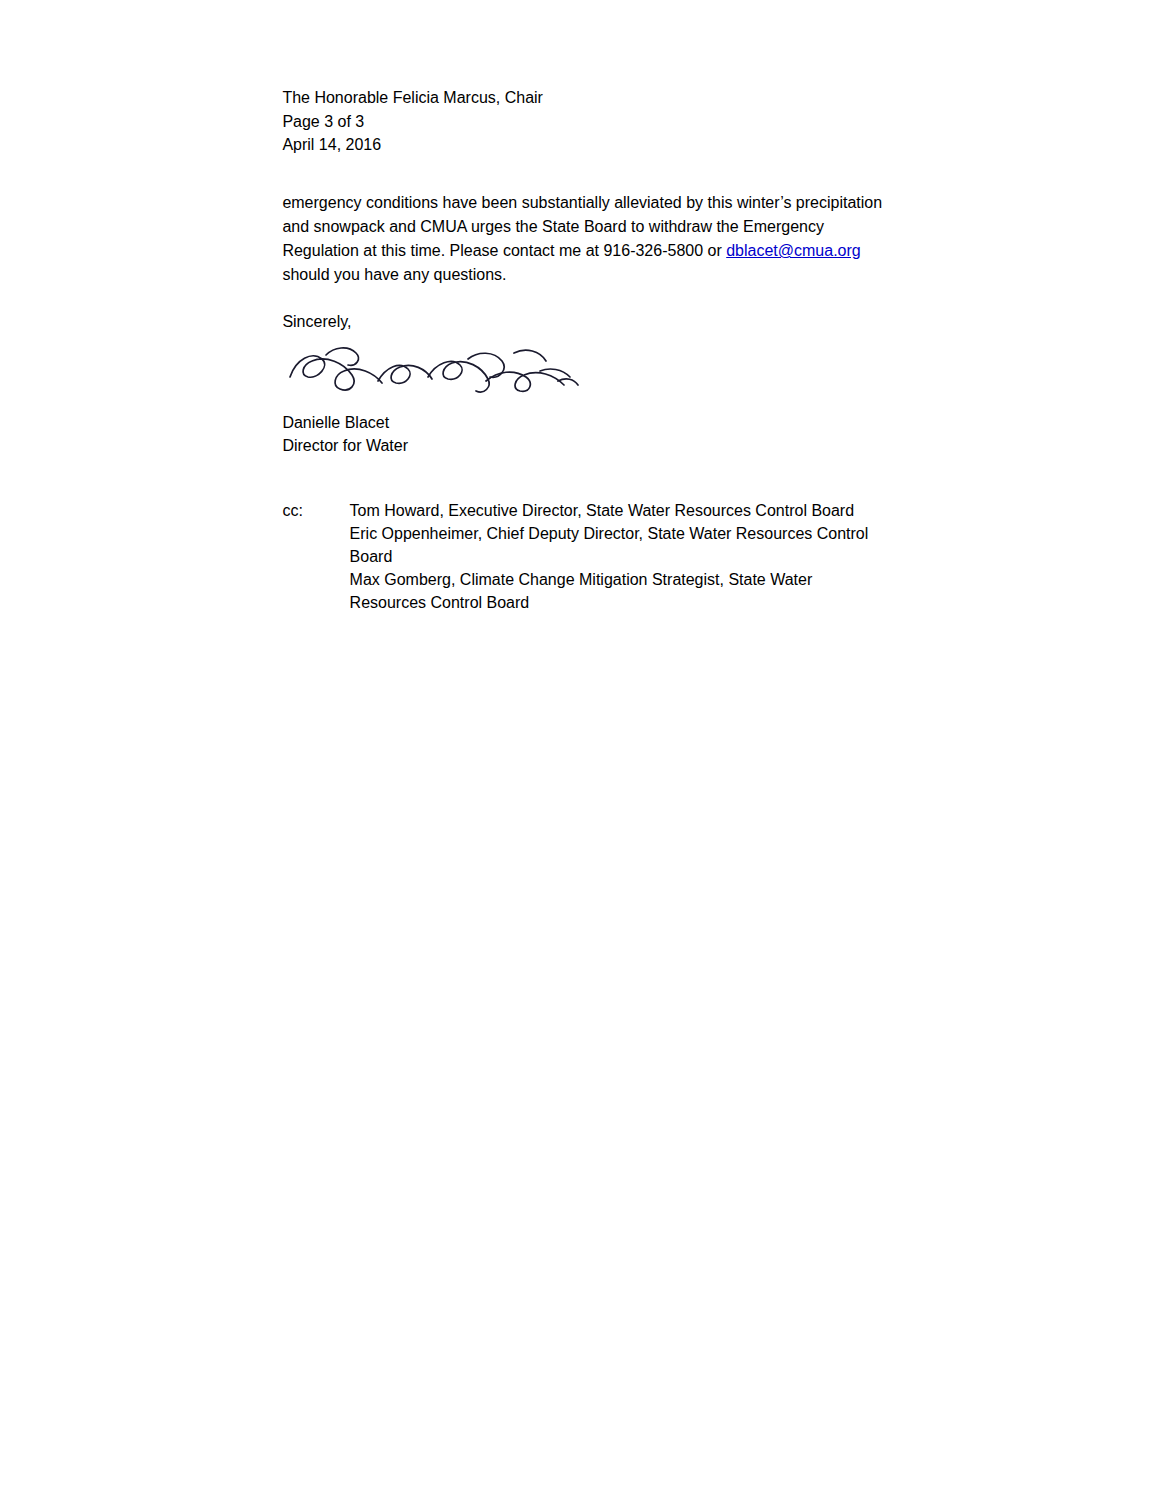The Honorable Felicia Marcus, Chair
Page 3 of 3
April 14, 2016
emergency conditions have been substantially alleviated by this winter’s precipitation and snowpack and CMUA urges the State Board to withdraw the Emergency Regulation at this time. Please contact me at 916-326-5800 or dblacet@cmua.org should you have any questions.
Sincerely,
Danielle Blacet
Director for Water
cc:
Tom Howard, Executive Director, State Water Resources Control Board
Eric Oppenheimer, Chief Deputy Director, State Water Resources Control Board
Max Gomberg, Climate Change Mitigation Strategist, State Water Resources Control Board